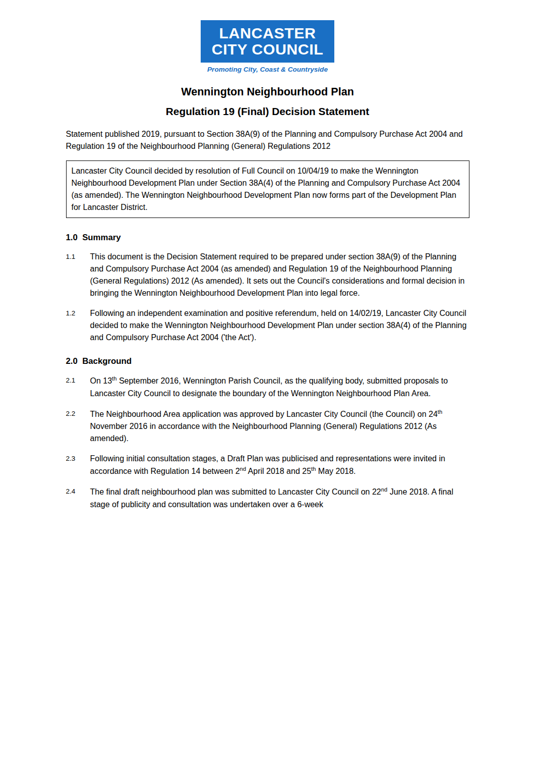LANCASTER
CITY COUNCIL
Promoting City, Coast & Countryside
Wennington Neighbourhood Plan
Regulation 19 (Final) Decision Statement
Statement published 2019, pursuant to Section 38A(9) of the Planning and Compulsory Purchase Act 2004 and Regulation 19 of the Neighbourhood Planning (General) Regulations 2012
Lancaster City Council decided by resolution of Full Council on 10/04/19 to make the Wennington Neighbourhood Development Plan under Section 38A(4) of the Planning and Compulsory Purchase Act 2004 (as amended). The Wennington Neighbourhood Development Plan now forms part of the Development Plan for Lancaster District.
1.0 Summary
1.1
This document is the Decision Statement required to be prepared under section 38A(9) of the Planning and Compulsory Purchase Act 2004 (as amended) and Regulation 19 of the Neighbourhood Planning (General Regulations) 2012 (As amended). It sets out the Council's considerations and formal decision in bringing the Wennington Neighbourhood Development Plan into legal force.
1.2
Following an independent examination and positive referendum, held on 14/02/19, Lancaster City Council decided to make the Wennington Neighbourhood Development Plan under section 38A(4) of the Planning and Compulsory Purchase Act 2004 ('the Act').
2.0 Background
2.1
On 13th September 2016, Wennington Parish Council, as the qualifying body, submitted proposals to Lancaster City Council to designate the boundary of the Wennington Neighbourhood Plan Area.
2.2
The Neighbourhood Area application was approved by Lancaster City Council (the Council) on 24th November 2016 in accordance with the Neighbourhood Planning (General) Regulations 2012 (As amended).
2.3
Following initial consultation stages, a Draft Plan was publicised and representations were invited in accordance with Regulation 14 between 2nd April 2018 and 25th May 2018.
2.4
The final draft neighbourhood plan was submitted to Lancaster City Council on 22nd June 2018. A final stage of publicity and consultation was undertaken over a 6-week